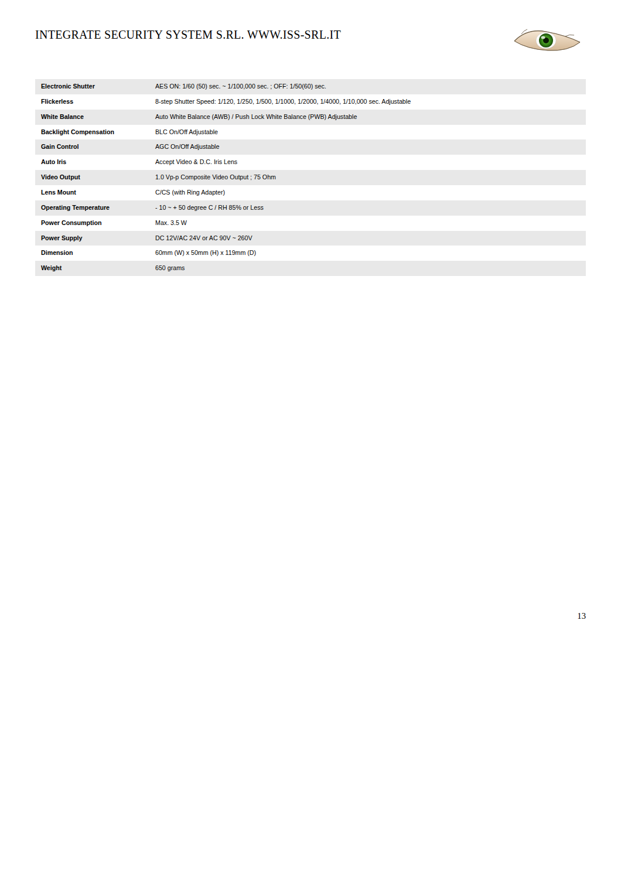INTEGRATE SECURITY SYSTEM S.RL. WWW.ISS-SRL.IT
| Electronic Shutter | AES ON: 1/60 (50) sec. ~ 1/100,000 sec. ; OFF: 1/50(60) sec. |
| Flickerless | 8-step Shutter Speed: 1/120, 1/250, 1/500, 1/1000, 1/2000, 1/4000, 1/10,000 sec. Adjustable |
| White Balance | Auto White Balance (AWB) / Push Lock White Balance (PWB) Adjustable |
| Backlight Compensation | BLC On/Off Adjustable |
| Gain Control | AGC On/Off Adjustable |
| Auto Iris | Accept Video & D.C. Iris Lens |
| Video Output | 1.0 Vp-p Composite Video Output ; 75 Ohm |
| Lens Mount | C/CS (with Ring Adapter) |
| Operating Temperature | - 10 ~ + 50 degree C / RH 85% or Less |
| Power Consumption | Max. 3.5 W |
| Power Supply | DC 12V/AC 24V or AC 90V ~ 260V |
| Dimension | 60mm (W) x 50mm (H) x 119mm (D) |
| Weight | 650 grams |
13